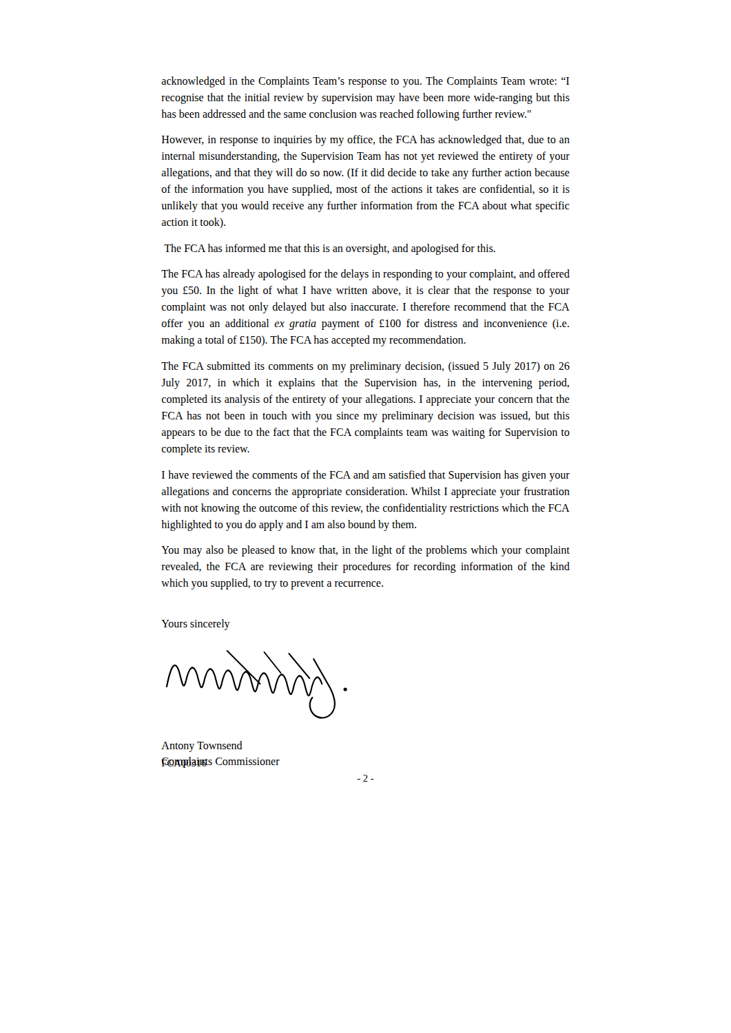acknowledged in the Complaints Team’s response to you. The Complaints Team wrote: “I recognise that the initial review by supervision may have been more wide-ranging but this has been addressed and the same conclusion was reached following further review."
However, in response to inquiries by my office, the FCA has acknowledged that, due to an internal misunderstanding, the Supervision Team has not yet reviewed the entirety of your allegations, and that they will do so now. (If it did decide to take any further action because of the information you have supplied, most of the actions it takes are confidential, so it is unlikely that you would receive any further information from the FCA about what specific action it took).
The FCA has informed me that this is an oversight, and apologised for this.
The FCA has already apologised for the delays in responding to your complaint, and offered you £50. In the light of what I have written above, it is clear that the response to your complaint was not only delayed but also inaccurate. I therefore recommend that the FCA offer you an additional ex gratia payment of £100 for distress and inconvenience (i.e. making a total of £150). The FCA has accepted my recommendation.
The FCA submitted its comments on my preliminary decision, (issued 5 July 2017) on 26 July 2017, in which it explains that the Supervision has, in the intervening period, completed its analysis of the entirety of your allegations. I appreciate your concern that the FCA has not been in touch with you since my preliminary decision was issued, but this appears to be due to the fact that the FCA complaints team was waiting for Supervision to complete its review.
I have reviewed the comments of the FCA and am satisfied that Supervision has given your allegations and concerns the appropriate consideration. Whilst I appreciate your frustration with not knowing the outcome of this review, the confidentiality restrictions which the FCA highlighted to you do apply and I am also bound by them.
You may also be pleased to know that, in the light of the problems which your complaint revealed, the FCA are reviewing their procedures for recording information of the kind which you supplied, to try to prevent a recurrence.
Yours sincerely
Antony Townsend
Complaints Commissioner
FCA00316
- 2 -